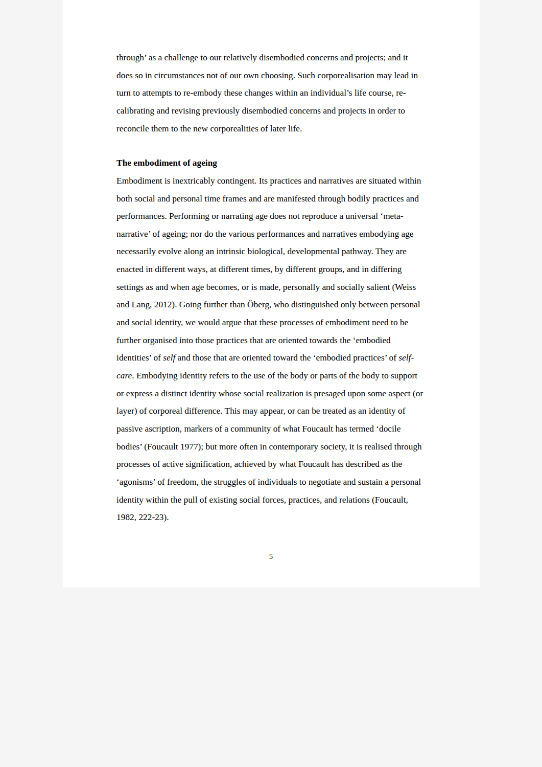through’ as a challenge to our relatively disembodied concerns and projects; and it does so in circumstances not of our own choosing. Such corporealisation may lead in turn to attempts to re-embody these changes within an individual’s life course, re-calibrating and revising previously disembodied concerns and projects in order to reconcile them to the new corporealities of later life.
The embodiment of ageing
Embodiment is inextricably contingent. Its practices and narratives are situated within both social and personal time frames and are manifested through bodily practices and performances. Performing or narrating age does not reproduce a universal ‘meta-narrative’ of ageing; nor do the various performances and narratives embodying age necessarily evolve along an intrinsic biological, developmental pathway. They are enacted in different ways, at different times, by different groups, and in differing settings as and when age becomes, or is made, personally and socially salient (Weiss and Lang, 2012). Going further than Öberg, who distinguished only between personal and social identity, we would argue that these processes of embodiment need to be further organised into those practices that are oriented towards the ‘embodied identities’ of self and those that are oriented toward the ‘embodied practices’ of self-care. Embodying identity refers to the use of the body or parts of the body to support or express a distinct identity whose social realization is presaged upon some aspect (or layer) of corporeal difference. This may appear, or can be treated as an identity of passive ascription, markers of a community of what Foucault has termed ‘docile bodies’ (Foucault 1977); but more often in contemporary society, it is realised through processes of active signification, achieved by what Foucault has described as the ‘agonisms’ of freedom, the struggles of individuals to negotiate and sustain a personal identity within the pull of existing social forces, practices, and relations (Foucault, 1982, 222-23).
5